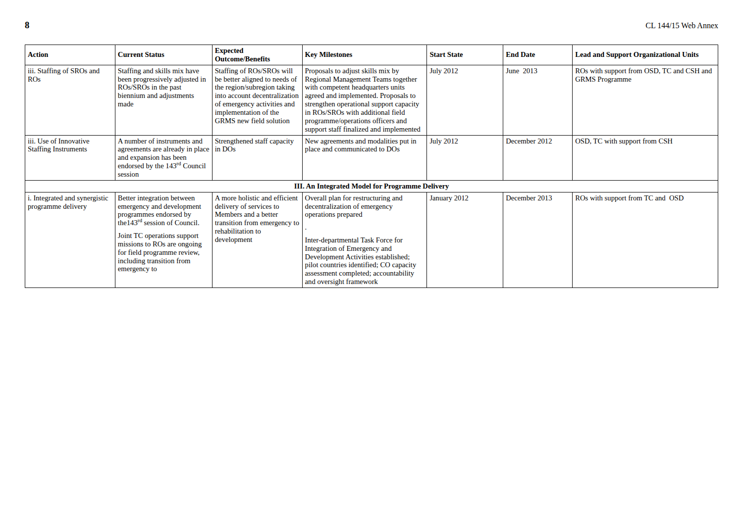8 CL 144/15 Web Annex
| Action | Current Status | Expected Outcome/Benefits | Key Milestones | Start State | End Date | Lead and Support Organizational Units |
| --- | --- | --- | --- | --- | --- | --- |
| iii. Staffing of SROs and ROs | Staffing and skills mix have been progressively adjusted in ROs/SROs in the past biennium and adjustments made | Staffing of ROs/SROs will be better aligned to needs of the region/subregion taking into account decentralization of emergency activities and implementation of the GRMS new field solution | Proposals to adjust skills mix by Regional Management Teams together with competent headquarters units agreed and implemented. Proposals to strengthen operational support capacity in ROs/SROs with additional field programme/operations officers and support staff finalized and implemented | July 2012 | June 2013 | ROs with support from OSD, TC and CSH and GRMS Programme |
| iii. Use of Innovative Staffing Instruments | A number of instruments and agreements are already in place and expansion has been endorsed by the 143 rd Council session | Strengthened staff capacity in DOs | New agreements and modalities put in place and communicated to DOs | July 2012 | December 2012 | OSD, TC with support from CSH |
| III. An Integrated Model for Programme Delivery |
| i. Integrated and synergistic programme delivery | Better integration between emergency and development programmes endorsed by the143 rd session of Council. Joint TC operations support missions to ROs are ongoing for field programme review, including transition from emergency to | A more holistic and efficient delivery of services to Members and a better transition from emergency to rehabilitation to development | Overall plan for restructuring and decentralization of emergency operations prepared . Inter-departmental Task Force for Integration of Emergency and Development Activities established; pilot countries identified; CO capacity assessment completed; accountability and oversight framework | January 2012 | December 2013 | ROs with support from TC and OSD |